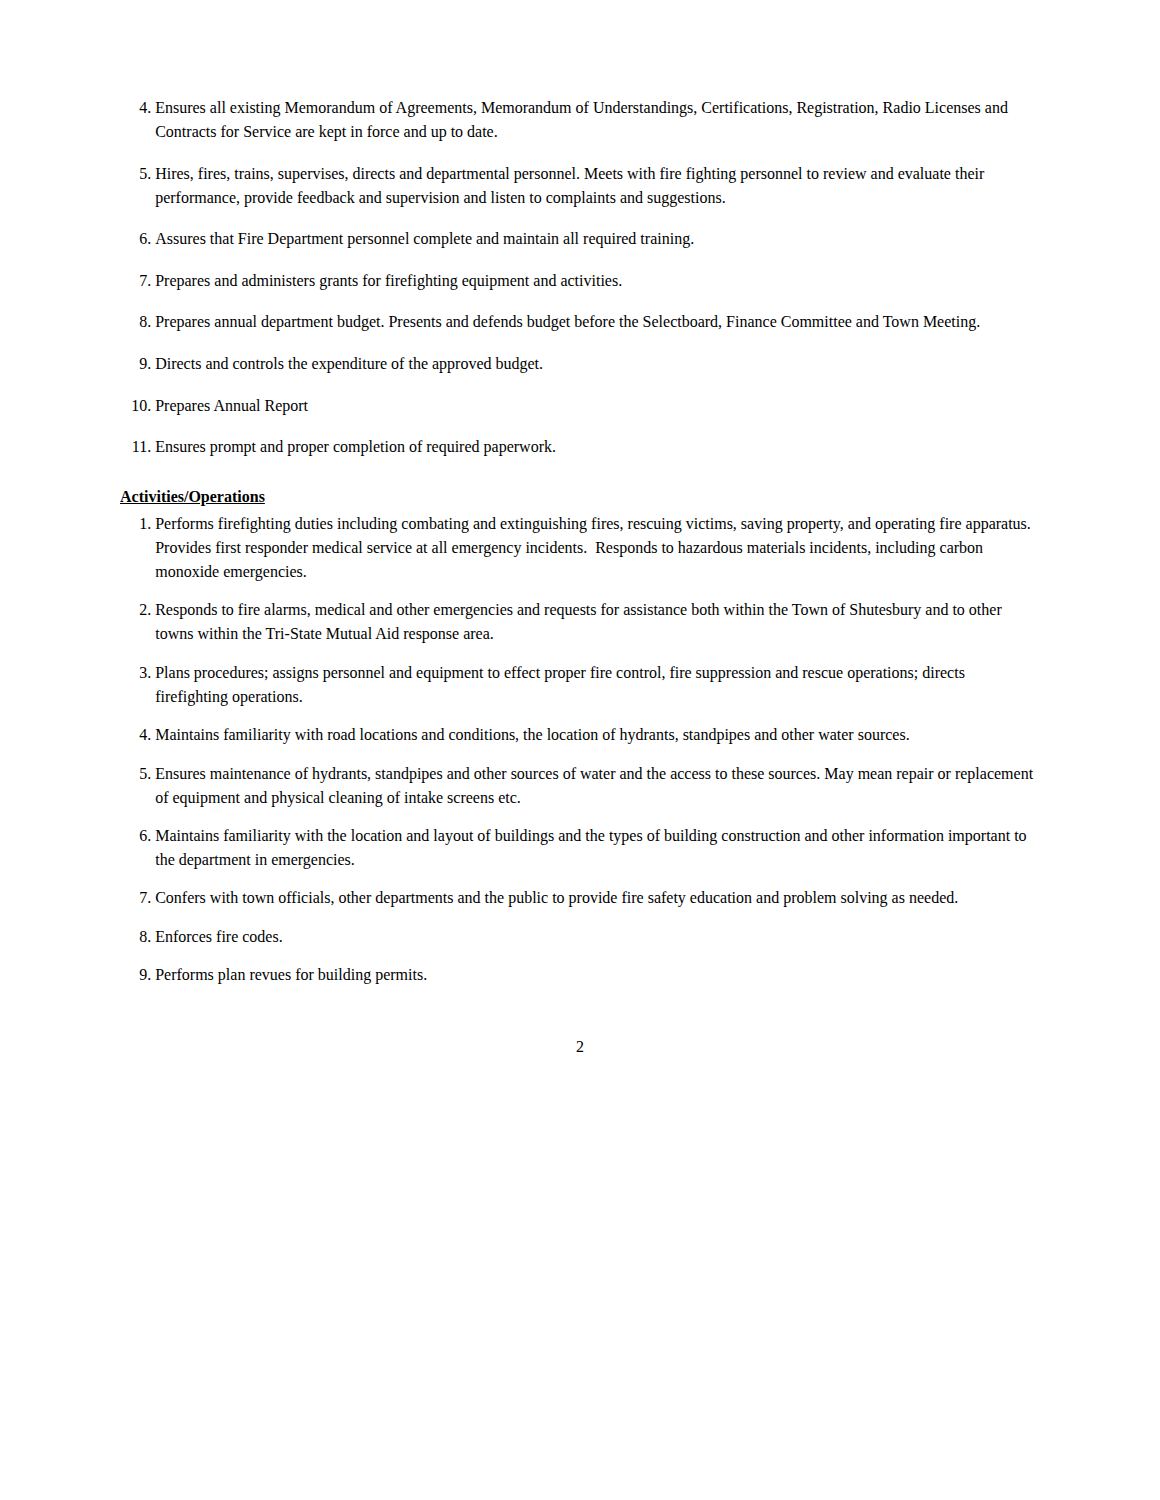Ensures all existing Memorandum of Agreements, Memorandum of Understandings, Certifications, Registration, Radio Licenses and Contracts for Service are kept in force and up to date.
Hires, fires, trains, supervises, directs and departmental personnel. Meets with fire fighting personnel to review and evaluate their performance, provide feedback and supervision and listen to complaints and suggestions.
Assures that Fire Department personnel complete and maintain all required training.
Prepares and administers grants for firefighting equipment and activities.
Prepares annual department budget. Presents and defends budget before the Selectboard, Finance Committee and Town Meeting.
Directs and controls the expenditure of the approved budget.
Prepares Annual Report
Ensures prompt and proper completion of required paperwork.
Activities/Operations
Performs firefighting duties including combating and extinguishing fires, rescuing victims, saving property, and operating fire apparatus. Provides first responder medical service at all emergency incidents. Responds to hazardous materials incidents, including carbon monoxide emergencies.
Responds to fire alarms, medical and other emergencies and requests for assistance both within the Town of Shutesbury and to other towns within the Tri-State Mutual Aid response area.
Plans procedures; assigns personnel and equipment to effect proper fire control, fire suppression and rescue operations; directs firefighting operations.
Maintains familiarity with road locations and conditions, the location of hydrants, standpipes and other water sources.
Ensures maintenance of hydrants, standpipes and other sources of water and the access to these sources. May mean repair or replacement of equipment and physical cleaning of intake screens etc.
Maintains familiarity with the location and layout of buildings and the types of building construction and other information important to the department in emergencies.
Confers with town officials, other departments and the public to provide fire safety education and problem solving as needed.
Enforces fire codes.
Performs plan revues for building permits.
2